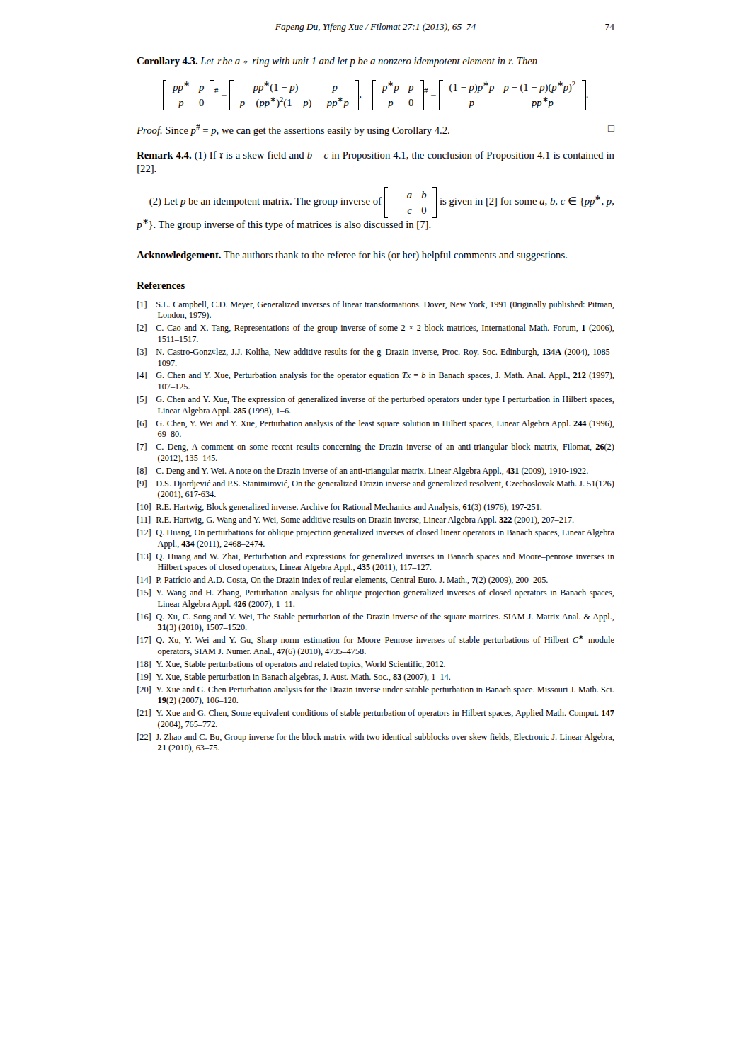Fapeng Du, Yifeng Xue / Filomat 27:1 (2013), 65–74 74
Corollary 4.3. Let 𝔯 be a ∗–ring with unit 1 and let p be a nonzero idempotent element in 𝔯. Then
| pp ∗ | p |
| p | 0 |
# =
| pp ∗ (1 − p ) | p |
| p − ( pp ∗ ) 2 (1 − p ) | − pp ∗ p |
,
| p ∗ p | p |
| p | 0 |
# =
| (1 − p ) p ∗ p | p − (1 − p )( p ∗ p ) 2 |
| p | − pp ∗ p |
.
Proof. Since p# = p, we can get the assertions easily by using Corollary 4.2. □
Remark 4.4. (1) If 𝔯 is a skew field and b = c in Proposition 4.1, the conclusion of Proposition 4.1 is contained in [22].
(2) Let p be an idempotent matrix. The group inverse of
| a | b |
| c | 0 |
is given in [2] for some a, b, c ∈ {pp∗, p, p∗}. The group inverse of this type of matrices is also discussed in [7].
Acknowledgement. The authors thank to the referee for his (or her) helpful comments and suggestions.
References
[1] S.L. Campbell, C.D. Meyer, Generalized inverses of linear transformations. Dover, New York, 1991 (0riginally published: Pitman, London, 1979).
[2] C. Cao and X. Tang, Representations of the group inverse of some 2 × 2 block matrices, International Math. Forum, 1 (2006), 1511–1517.
[3] N. Castro-Gonz¢lez, J.J. Koliha, New additive results for the g–Drazin inverse, Proc. Roy. Soc. Edinburgh, 134A (2004), 1085–1097.
[4] G. Chen and Y. Xue, Perturbation analysis for the operator equation Tx = b in Banach spaces, J. Math. Anal. Appl., 212 (1997), 107–125.
[5] G. Chen and Y. Xue, The expression of generalized inverse of the perturbed operators under type I perturbation in Hilbert spaces, Linear Algebra Appl. 285 (1998), 1–6.
[6] G. Chen, Y. Wei and Y. Xue, Perturbation analysis of the least square solution in Hilbert spaces, Linear Algebra Appl. 244 (1996), 69–80.
[7] C. Deng, A comment on some recent results concerning the Drazin inverse of an anti-triangular block matrix, Filomat, 26(2) (2012), 135–145.
[8] C. Deng and Y. Wei. A note on the Drazin inverse of an anti-triangular matrix. Linear Algebra Appl., 431 (2009), 1910-1922.
[9] D.S. Djordjević and P.S. Stanimirović, On the generalized Drazin inverse and generalized resolvent, Czechoslovak Math. J. 51(126)(2001), 617-634.
[10] R.E. Hartwig, Block generalized inverse. Archive for Rational Mechanics and Analysis, 61(3) (1976), 197-251.
[11] R.E. Hartwig, G. Wang and Y. Wei, Some additive results on Drazin inverse, Linear Algebra Appl. 322 (2001), 207–217.
[12] Q. Huang, On perturbations for oblique projection generalized inverses of closed linear operators in Banach spaces, Linear Algebra Appl., 434 (2011), 2468–2474.
[13] Q. Huang and W. Zhai, Perturbation and expressions for generalized inverses in Banach spaces and Moore–penrose inverses in Hilbert spaces of closed operators, Linear Algebra Appl., 435 (2011), 117–127.
[14] P. Patrício and A.D. Costa, On the Drazin index of reular elements, Central Euro. J. Math., 7(2) (2009), 200–205.
[15] Y. Wang and H. Zhang, Perturbation analysis for oblique projection generalized inverses of closed operators in Banach spaces, Linear Algebra Appl. 426 (2007), 1–11.
[16] Q. Xu, C. Song and Y. Wei, The Stable perturbation of the Drazin inverse of the square matrices. SIAM J. Matrix Anal. & Appl., 31(3) (2010), 1507–1520.
[17] Q. Xu, Y. Wei and Y. Gu, Sharp norm–estimation for Moore–Penrose inverses of stable perturbations of Hilbert C∗–module operators, SIAM J. Numer. Anal., 47(6) (2010), 4735–4758.
[18] Y. Xue, Stable perturbations of operators and related topics, World Scientific, 2012.
[19] Y. Xue, Stable perturbation in Banach algebras, J. Aust. Math. Soc., 83 (2007), 1–14.
[20] Y. Xue and G. Chen Perturbation analysis for the Drazin inverse under satable perturbation in Banach space. Missouri J. Math. Sci. 19(2) (2007), 106–120.
[21] Y. Xue and G. Chen, Some equivalent conditions of stable perturbation of operators in Hilbert spaces, Applied Math. Comput. 147 (2004), 765–772.
[22] J. Zhao and C. Bu, Group inverse for the block matrix with two identical subblocks over skew fields, Electronic J. Linear Algebra, 21 (2010), 63–75.